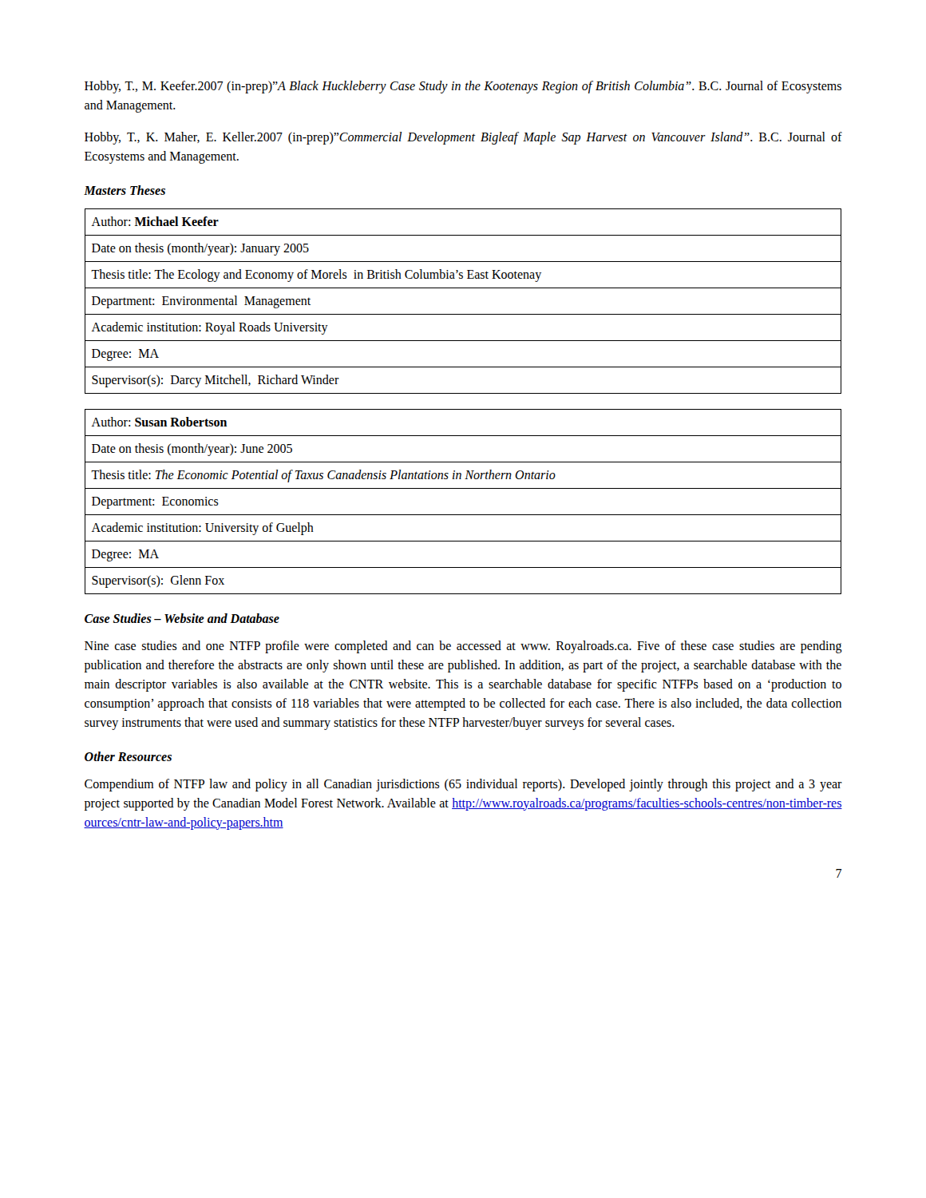Hobby, T., M. Keefer.2007 (in-prep)”A Black Huckleberry Case Study in the Kootenays Region of British Columbia”. B.C. Journal of Ecosystems and Management.
Hobby, T., K. Maher, E. Keller.2007 (in-prep)”Commercial Development Bigleaf Maple Sap Harvest on Vancouver Island”. B.C. Journal of Ecosystems and Management.
Masters Theses
| Author: Michael Keefer |
| Date on thesis (month/year): January 2005 |
| Thesis title: The Ecology and Economy of Morels in British Columbia’s East Kootenay |
| Department: Environmental Management |
| Academic institution: Royal Roads University |
| Degree: MA |
| Supervisor(s): Darcy Mitchell, Richard Winder |
| Author: Susan Robertson |
| Date on thesis (month/year): June 2005 |
| Thesis title: The Economic Potential of Taxus Canadensis Plantations in Northern Ontario |
| Department: Economics |
| Academic institution: University of Guelph |
| Degree: MA |
| Supervisor(s): Glenn Fox |
Case Studies – Website and Database
Nine case studies and one NTFP profile were completed and can be accessed at www. Royalroads.ca. Five of these case studies are pending publication and therefore the abstracts are only shown until these are published. In addition, as part of the project, a searchable database with the main descriptor variables is also available at the CNTR website. This is a searchable database for specific NTFPs based on a ‘production to consumption’ approach that consists of 118 variables that were attempted to be collected for each case. There is also included, the data collection survey instruments that were used and summary statistics for these NTFP harvester/buyer surveys for several cases.
Other Resources
Compendium of NTFP law and policy in all Canadian jurisdictions (65 individual reports). Developed jointly through this project and a 3 year project supported by the Canadian Model Forest Network. Available at http://www.royalroads.ca/programs/faculties-schools-centres/non-timber-resources/cntr-law-and-policy-papers.htm
7